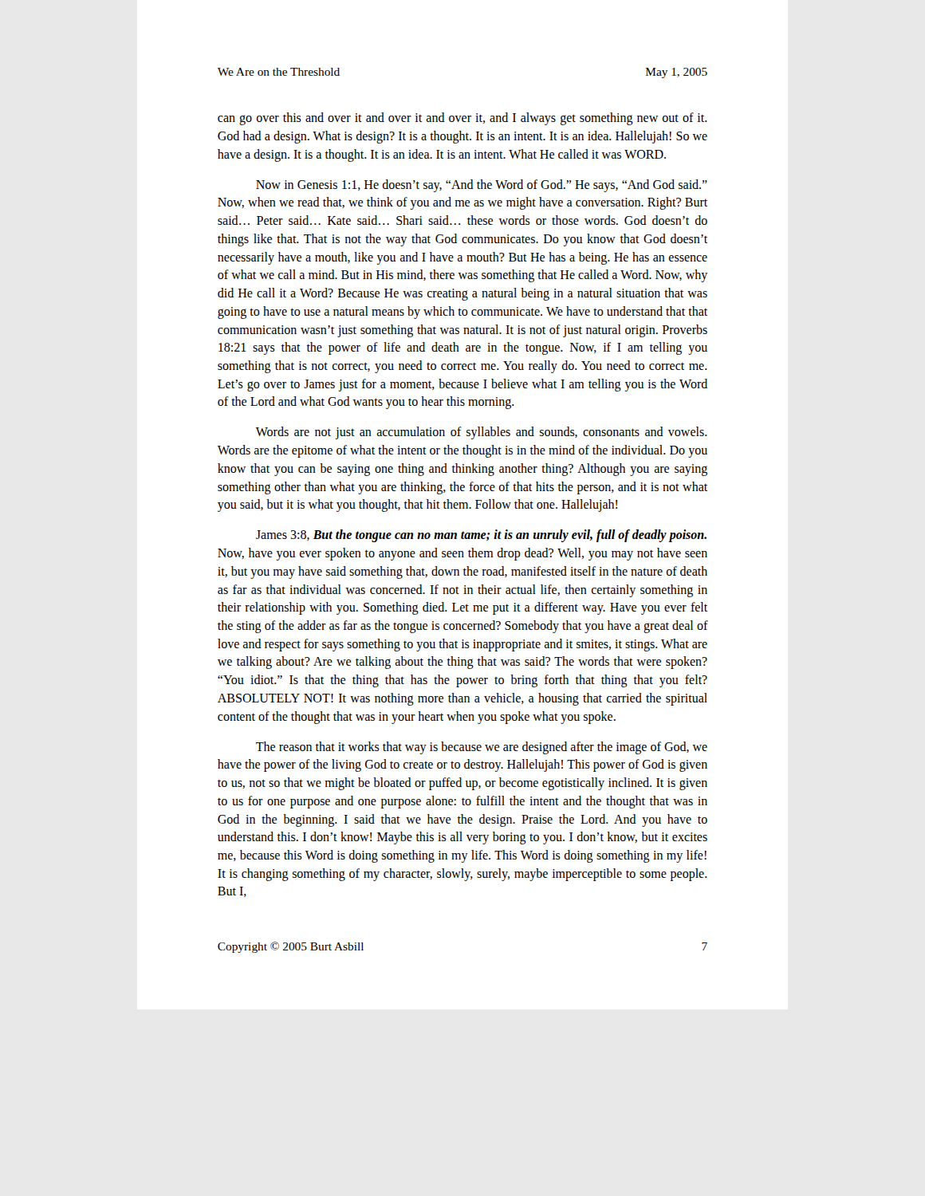We Are on the Threshold May 1, 2005
can go over this and over it and over it and over it, and I always get something new out of it. God had a design. What is design? It is a thought. It is an intent. It is an idea. Hallelujah! So we have a design. It is a thought. It is an idea. It is an intent. What He called it was WORD.
Now in Genesis 1:1, He doesn’t say, “And the Word of God.” He says, “And God said.” Now, when we read that, we think of you and me as we might have a conversation. Right? Burt said… Peter said… Kate said… Shari said… these words or those words. God doesn’t do things like that. That is not the way that God communicates. Do you know that God doesn’t necessarily have a mouth, like you and I have a mouth? But He has a being. He has an essence of what we call a mind. But in His mind, there was something that He called a Word. Now, why did He call it a Word? Because He was creating a natural being in a natural situation that was going to have to use a natural means by which to communicate. We have to understand that that communication wasn’t just something that was natural. It is not of just natural origin. Proverbs 18:21 says that the power of life and death are in the tongue. Now, if I am telling you something that is not correct, you need to correct me. You really do. You need to correct me. Let’s go over to James just for a moment, because I believe what I am telling you is the Word of the Lord and what God wants you to hear this morning.
Words are not just an accumulation of syllables and sounds, consonants and vowels. Words are the epitome of what the intent or the thought is in the mind of the individual. Do you know that you can be saying one thing and thinking another thing? Although you are saying something other than what you are thinking, the force of that hits the person, and it is not what you said, but it is what you thought, that hit them. Follow that one. Hallelujah!
James 3:8, But the tongue can no man tame; it is an unruly evil, full of deadly poison. Now, have you ever spoken to anyone and seen them drop dead? Well, you may not have seen it, but you may have said something that, down the road, manifested itself in the nature of death as far as that individual was concerned. If not in their actual life, then certainly something in their relationship with you. Something died. Let me put it a different way. Have you ever felt the sting of the adder as far as the tongue is concerned? Somebody that you have a great deal of love and respect for says something to you that is inappropriate and it smites, it stings. What are we talking about? Are we talking about the thing that was said? The words that were spoken? “You idiot.” Is that the thing that has the power to bring forth that thing that you felt? ABSOLUTELY NOT! It was nothing more than a vehicle, a housing that carried the spiritual content of the thought that was in your heart when you spoke what you spoke.
The reason that it works that way is because we are designed after the image of God, we have the power of the living God to create or to destroy. Hallelujah! This power of God is given to us, not so that we might be bloated or puffed up, or become egotistically inclined. It is given to us for one purpose and one purpose alone: to fulfill the intent and the thought that was in God in the beginning. I said that we have the design. Praise the Lord. And you have to understand this. I don’t know! Maybe this is all very boring to you. I don’t know, but it excites me, because this Word is doing something in my life. This Word is doing something in my life! It is changing something of my character, slowly, surely, maybe imperceptible to some people. But I,
Copyright © 2005 Burt Asbill 7